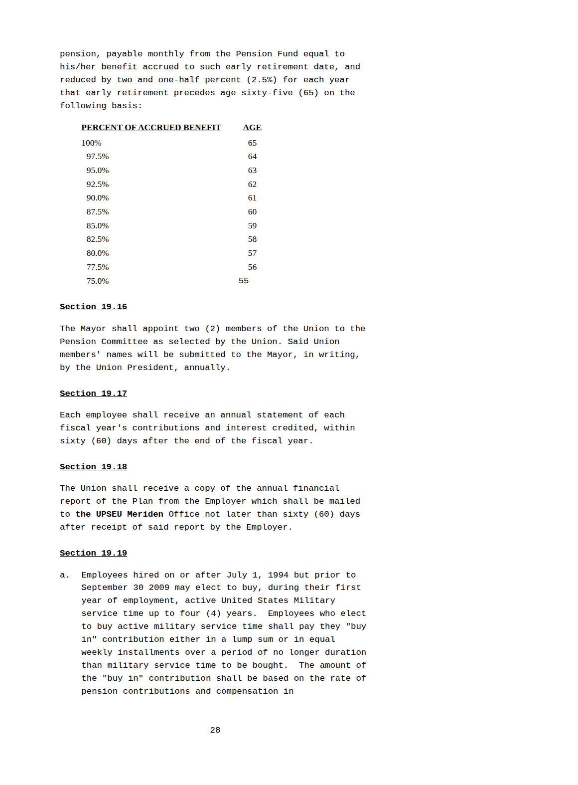pension, payable monthly from the Pension Fund equal to his/her benefit accrued to such early retirement date, and reduced by two and one-half percent (2.5%) for each year that early retirement precedes age sixty-five (65) on the following basis:
| PERCENT OF ACCRUED BENEFIT | AGE |
| --- | --- |
| 100% | 65 |
| 97.5% | 64 |
| 95.0% | 63 |
| 92.5% | 62 |
| 90.0% | 61 |
| 87.5% | 60 |
| 85.0% | 59 |
| 82.5% | 58 |
| 80.0% | 57 |
| 77.5% | 56 |
| 75.0% | 55 |
Section 19.16
The Mayor shall appoint two (2) members of the Union to the Pension Committee as selected by the Union. Said Union members' names will be submitted to the Mayor, in writing, by the Union President, annually.
Section 19.17
Each employee shall receive an annual statement of each fiscal year's contributions and interest credited, within sixty (60) days after the end of the fiscal year.
Section 19.18
The Union shall receive a copy of the annual financial report of the Plan from the Employer which shall be mailed to the UPSEU Meriden Office not later than sixty (60) days after receipt of said report by the Employer.
Section 19.19
a.
Employees hired on or after July 1, 1994 but prior to September 30 2009 may elect to buy, during their first year of employment, active United States Military service time up to four (4) years. Employees who elect to buy active military service time shall pay they "buy in" contribution either in a lump sum or in equal weekly installments over a period of no longer duration than military service time to be bought. The amount of the "buy in" contribution shall be based on the rate of pension contributions and compensation in
28